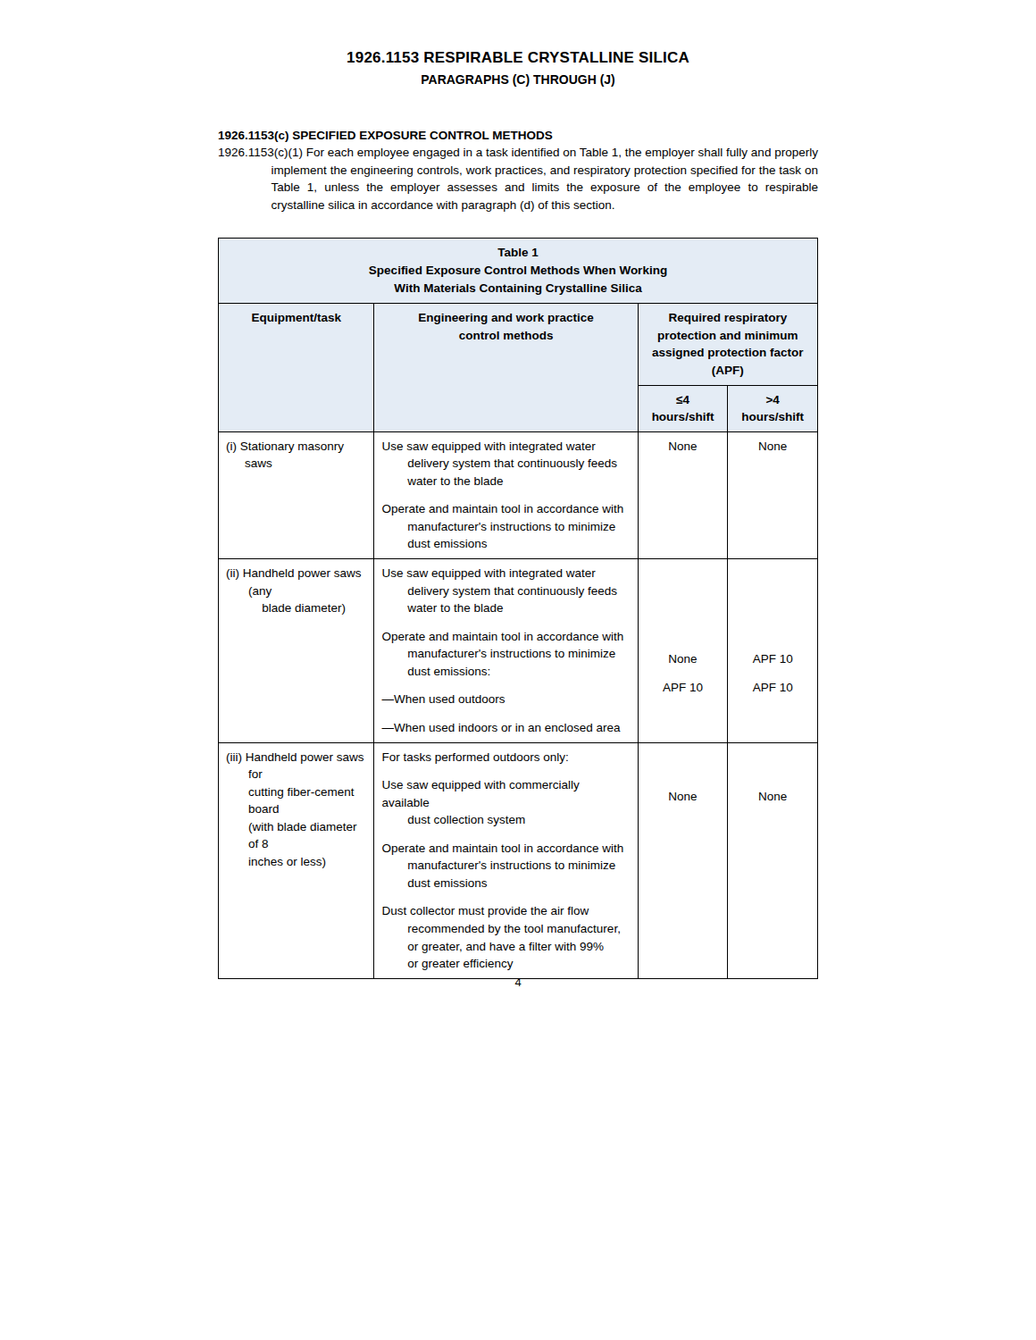1926.1153 RESPIRABLE CRYSTALLINE SILICA
PARAGRAPHS (C) THROUGH (J)
1926.1153(c) SPECIFIED EXPOSURE CONTROL METHODS
1926.1153(c)(1) For each employee engaged in a task identified on Table 1, the employer shall fully and properly implement the engineering controls, work practices, and respiratory protection specified for the task on Table 1, unless the employer assesses and limits the exposure of the employee to respirable crystalline silica in accordance with paragraph (d) of this section.
| Table 1 Specified Exposure Control Methods When Working With Materials Containing Crystalline Silica |
| Equipment/task | Engineering and work practice control methods | Required respiratory protection and minimum assigned protection factor (APF) |
| ≤4 hours/shift | >4 hours/shift |
| (i) Stationary masonry saws | Use saw equipped with integrated water delivery system that continuously feeds water to the blade Operate and maintain tool in accordance with manufacturer's instructions to minimize dust emissions | None | None |
| (ii) Handheld power saws (any blade diameter) | Use saw equipped with integrated water delivery system that continuously feeds water to the blade Operate and maintain tool in accordance with manufacturer's instructions to minimize dust emissions: —When used outdoors —When used indoors or in an enclosed area | None APF 10 | APF 10 APF 10 |
| (iii) Handheld power saws for cutting fiber-cement board (with blade diameter of 8 inches or less) | For tasks performed outdoors only: Use saw equipped with commercially available dust collection system Operate and maintain tool in accordance with manufacturer's instructions to minimize dust emissions Dust collector must provide the air flow recommended by the tool manufacturer, or greater, and have a filter with 99% or greater efficiency | None | None |
4